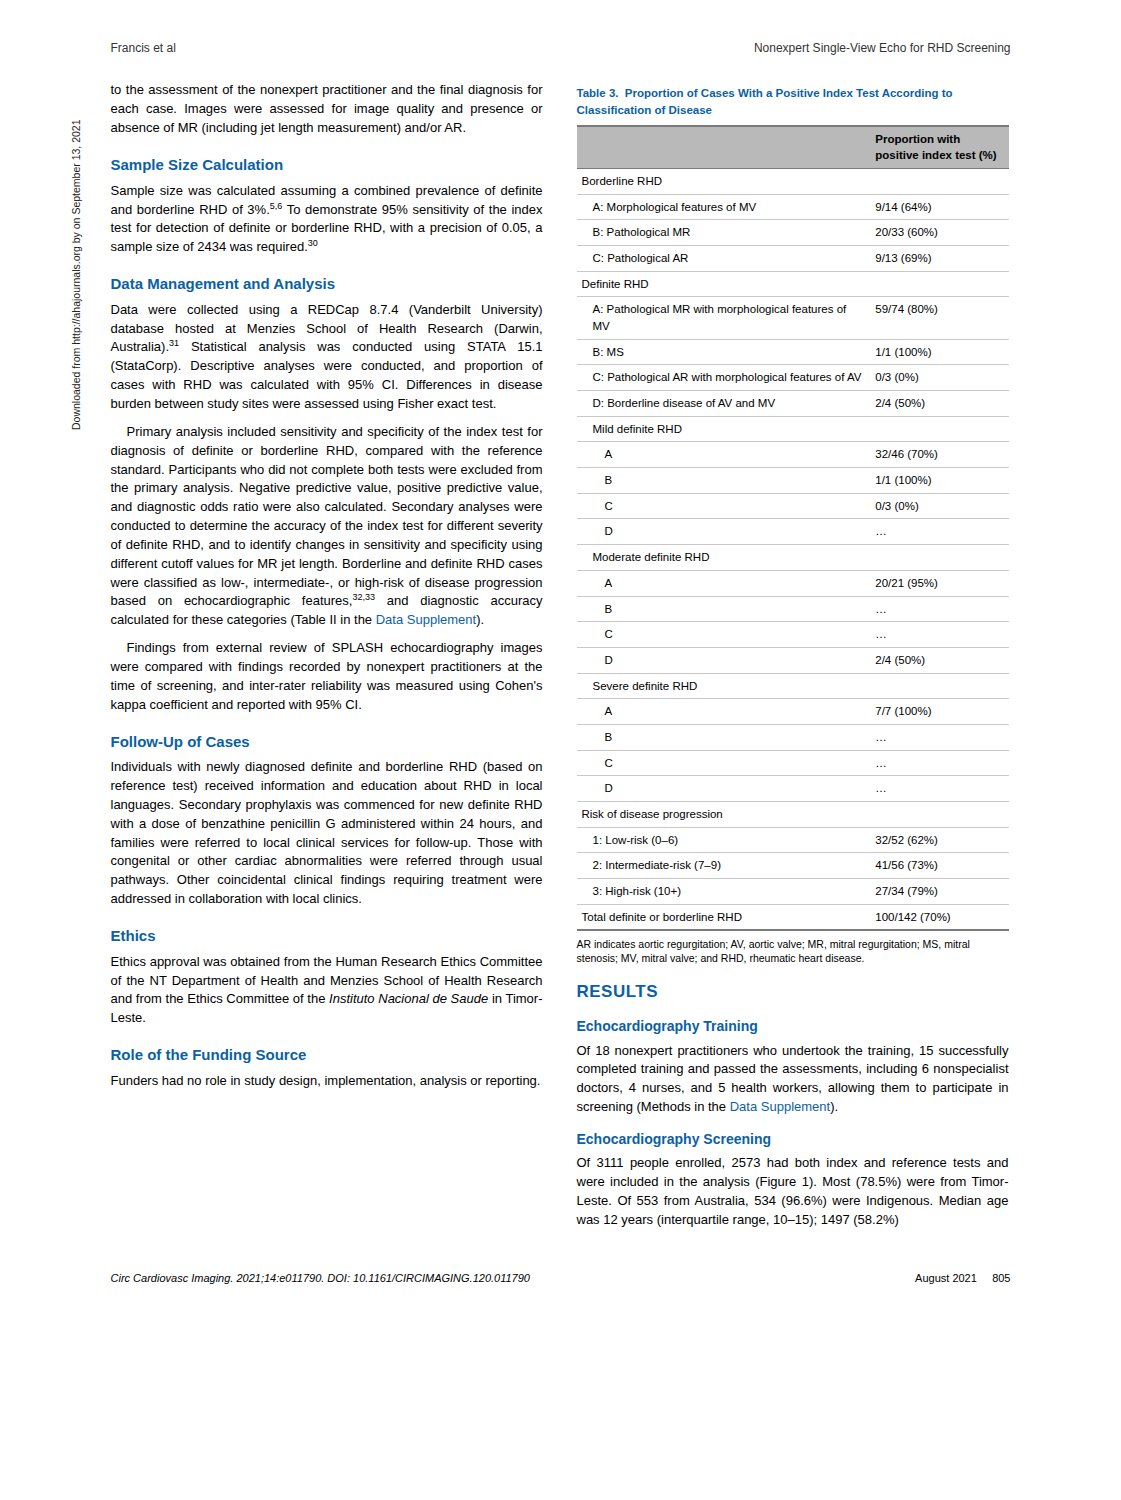Downloaded from http://ahajournals.org by on September 13, 2021
Francis et al
Nonexpert Single-View Echo for RHD Screening
to the assessment of the nonexpert practitioner and the final diagnosis for each case. Images were assessed for image quality and presence or absence of MR (including jet length measurement) and/or AR.
Sample Size Calculation
Sample size was calculated assuming a combined prevalence of definite and borderline RHD of 3%.5,6 To demonstrate 95% sensitivity of the index test for detection of definite or borderline RHD, with a precision of 0.05, a sample size of 2434 was required.30
Data Management and Analysis
Data were collected using a REDCap 8.7.4 (Vanderbilt University) database hosted at Menzies School of Health Research (Darwin, Australia).31 Statistical analysis was conducted using STATA 15.1 (StataCorp). Descriptive analyses were conducted, and proportion of cases with RHD was calculated with 95% CI. Differences in disease burden between study sites were assessed using Fisher exact test.
Primary analysis included sensitivity and specificity of the index test for diagnosis of definite or borderline RHD, compared with the reference standard. Participants who did not complete both tests were excluded from the primary analysis. Negative predictive value, positive predictive value, and diagnostic odds ratio were also calculated. Secondary analyses were conducted to determine the accuracy of the index test for different severity of definite RHD, and to identify changes in sensitivity and specificity using different cutoff values for MR jet length. Borderline and definite RHD cases were classified as low-, intermediate-, or high-risk of disease progression based on echocardiographic features,32,33 and diagnostic accuracy calculated for these categories (Table II in the Data Supplement).
Findings from external review of SPLASH echocardiography images were compared with findings recorded by nonexpert practitioners at the time of screening, and inter-rater reliability was measured using Cohen's kappa coefficient and reported with 95% CI.
Follow-Up of Cases
Individuals with newly diagnosed definite and borderline RHD (based on reference test) received information and education about RHD in local languages. Secondary prophylaxis was commenced for new definite RHD with a dose of benzathine penicillin G administered within 24 hours, and families were referred to local clinical services for follow-up. Those with congenital or other cardiac abnormalities were referred through usual pathways. Other coincidental clinical findings requiring treatment were addressed in collaboration with local clinics.
Ethics
Ethics approval was obtained from the Human Research Ethics Committee of the NT Department of Health and Menzies School of Health Research and from the Ethics Committee of the Instituto Nacional de Saude in Timor-Leste.
Role of the Funding Source
Funders had no role in study design, implementation, analysis or reporting.
Table 3. Proportion of Cases With a Positive Index Test According to Classification of Disease
| | Proportion with positive index test (%) |
| --- | --- |
| Borderline RHD |
| A: Morphological features of MV | 9/14 (64%) |
| B: Pathological MR | 20/33 (60%) |
| C: Pathological AR | 9/13 (69%) |
| Definite RHD |
| A: Pathological MR with morphological features of MV | 59/74 (80%) |
| B: MS | 1/1 (100%) |
| C: Pathological AR with morphological features of AV | 0/3 (0%) |
| D: Borderline disease of AV and MV | 2/4 (50%) |
| Mild definite RHD | |
| A | 32/46 (70%) |
| B | 1/1 (100%) |
| C | 0/3 (0%) |
| D | … |
| Moderate definite RHD | |
| A | 20/21 (95%) |
| B | … |
| C | … |
| D | 2/4 (50%) |
| Severe definite RHD | |
| A | 7/7 (100%) |
| B | … |
| C | … |
| D | … |
| Risk of disease progression |
| 1: Low-risk (0–6) | 32/52 (62%) |
| 2: Intermediate-risk (7–9) | 41/56 (73%) |
| 3: High-risk (10+) | 27/34 (79%) |
| Total definite or borderline RHD | 100/142 (70%) |
AR indicates aortic regurgitation; AV, aortic valve; MR, mitral regurgitation; MS, mitral stenosis; MV, mitral valve; and RHD, rheumatic heart disease.
RESULTS
Echocardiography Training
Of 18 nonexpert practitioners who undertook the training, 15 successfully completed training and passed the assessments, including 6 nonspecialist doctors, 4 nurses, and 5 health workers, allowing them to participate in screening (Methods in the Data Supplement).
Echocardiography Screening
Of 3111 people enrolled, 2573 had both index and reference tests and were included in the analysis (Figure 1). Most (78.5%) were from Timor-Leste. Of 553 from Australia, 534 (96.6%) were Indigenous. Median age was 12 years (interquartile range, 10–15); 1497 (58.2%)
Circ Cardiovasc Imaging. 2021;14:e011790. DOI: 10.1161/CIRCIMAGING.120.011790
August 2021 805